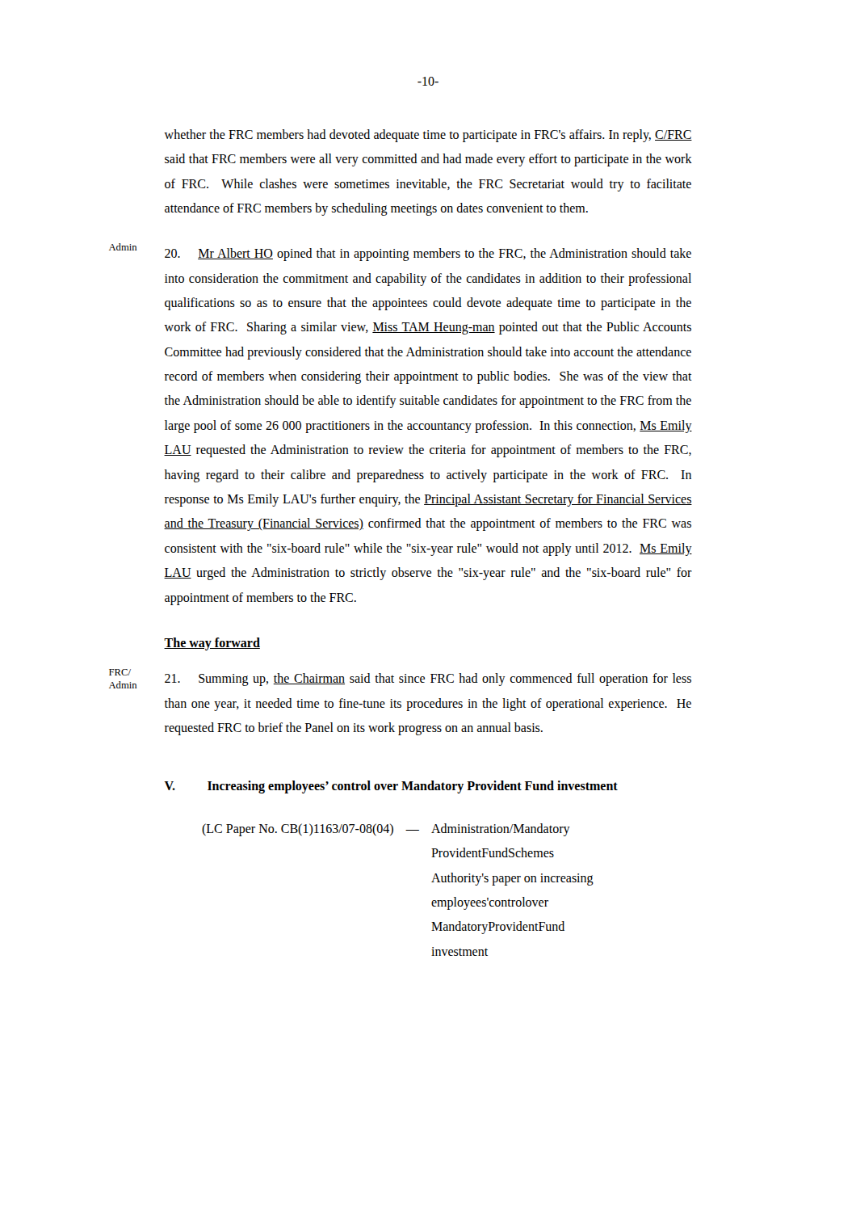-10-
whether the FRC members had devoted adequate time to participate in FRC's affairs. In reply, C/FRC said that FRC members were all very committed and had made every effort to participate in the work of FRC. While clashes were sometimes inevitable, the FRC Secretariat would try to facilitate attendance of FRC members by scheduling meetings on dates convenient to them.
Admin
20. Mr Albert HO opined that in appointing members to the FRC, the Administration should take into consideration the commitment and capability of the candidates in addition to their professional qualifications so as to ensure that the appointees could devote adequate time to participate in the work of FRC. Sharing a similar view, Miss TAM Heung-man pointed out that the Public Accounts Committee had previously considered that the Administration should take into account the attendance record of members when considering their appointment to public bodies. She was of the view that the Administration should be able to identify suitable candidates for appointment to the FRC from the large pool of some 26 000 practitioners in the accountancy profession. In this connection, Ms Emily LAU requested the Administration to review the criteria for appointment of members to the FRC, having regard to their calibre and preparedness to actively participate in the work of FRC. In response to Ms Emily LAU's further enquiry, the Principal Assistant Secretary for Financial Services and the Treasury (Financial Services) confirmed that the appointment of members to the FRC was consistent with the "six-board rule" while the "six-year rule" would not apply until 2012. Ms Emily LAU urged the Administration to strictly observe the "six-year rule" and the "six-board rule" for appointment of members to the FRC.
The way forward
FRC/
Admin
21. Summing up, the Chairman said that since FRC had only commenced full operation for less than one year, it needed time to fine-tune its procedures in the light of operational experience. He requested FRC to brief the Panel on its work progress on an annual basis.
V. Increasing employees’ control over Mandatory Provident Fund investment
(LC Paper No. CB(1)1163/07-08(04) — Administration/Mandatory Provident Fund Schemes Authority's paper on increasing employees'control over Mandatory Provident Fund investment